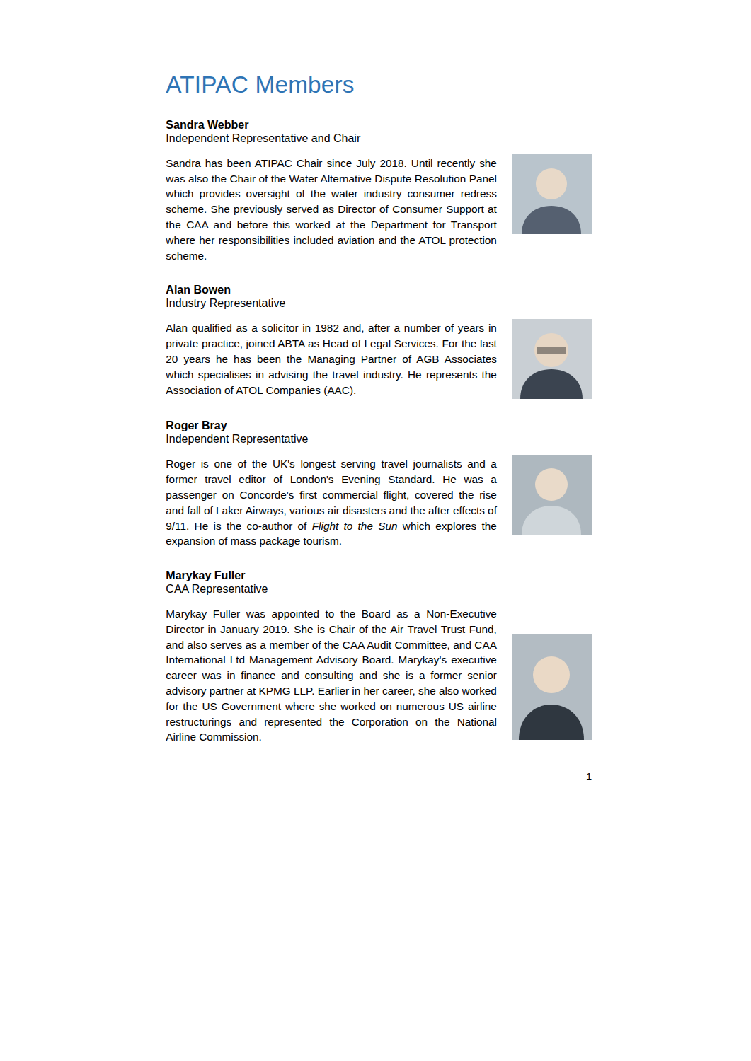ATIPAC Members
Sandra Webber
Independent Representative and Chair
Sandra has been ATIPAC Chair since July 2018. Until recently she was also the Chair of the Water Alternative Dispute Resolution Panel which provides oversight of the water industry consumer redress scheme. She previously served as Director of Consumer Support at the CAA and before this worked at the Department for Transport where her responsibilities included aviation and the ATOL protection scheme.
Alan Bowen
Industry Representative
Alan qualified as a solicitor in 1982 and, after a number of years in private practice, joined ABTA as Head of Legal Services. For the last 20 years he has been the Managing Partner of AGB Associates which specialises in advising the travel industry. He represents the Association of ATOL Companies (AAC).
Roger Bray
Independent Representative
Roger is one of the UK's longest serving travel journalists and a former travel editor of London's Evening Standard. He was a passenger on Concorde's first commercial flight, covered the rise and fall of Laker Airways, various air disasters and the after effects of 9/11. He is the co-author of Flight to the Sun which explores the expansion of mass package tourism.
Marykay Fuller
CAA Representative
Marykay Fuller was appointed to the Board as a Non-Executive Director in January 2019. She is Chair of the Air Travel Trust Fund, and also serves as a member of the CAA Audit Committee, and CAA International Ltd Management Advisory Board. Marykay's executive career was in finance and consulting and she is a former senior advisory partner at KPMG LLP. Earlier in her career, she also worked for the US Government where she worked on numerous US airline restructurings and represented the Corporation on the National Airline Commission.
1